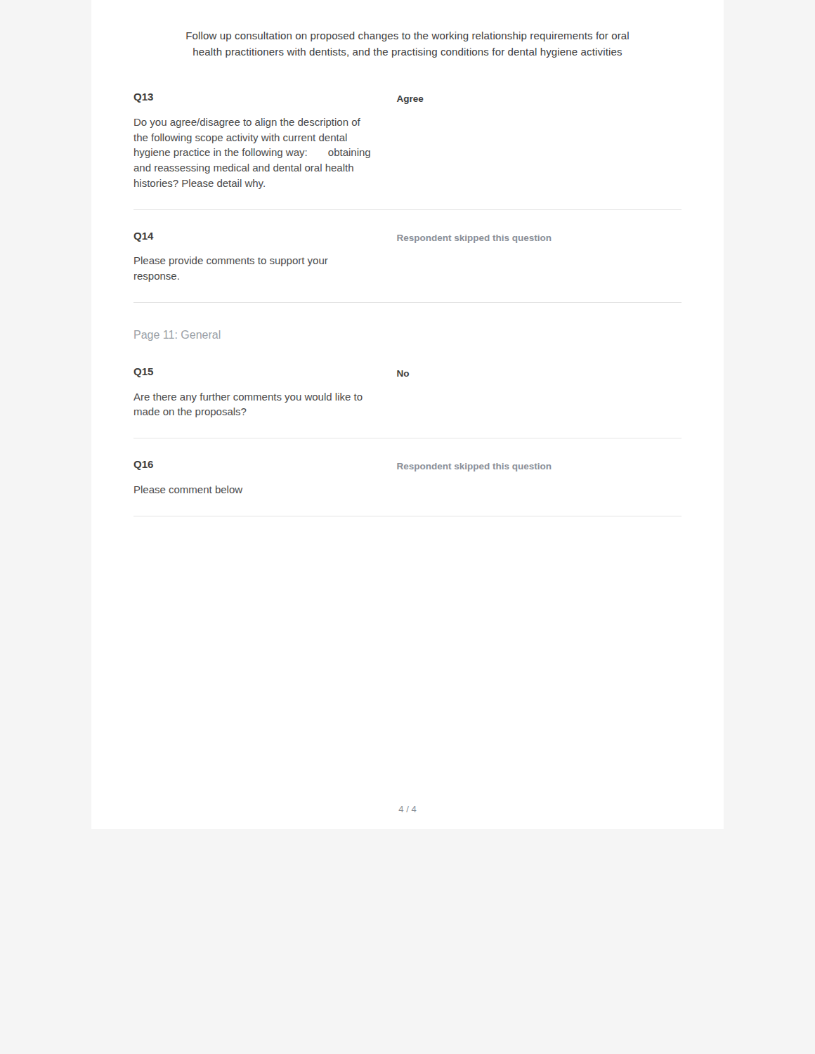Follow up consultation on proposed changes to the working relationship requirements for oral
health practitioners with dentists, and the practising conditions for dental hygiene activities
Q13
Do you agree/disagree to align the description of the following scope activity with current dental hygiene practice in the following way: obtaining and reassessing medical and dental oral health histories? Please detail why.
Agree
Q14
Please provide comments to support your response.
Respondent skipped this question
Page 11: General
Q15
Are there any further comments you would like to made on the proposals?
No
Q16
Please comment below
Respondent skipped this question
4 / 4